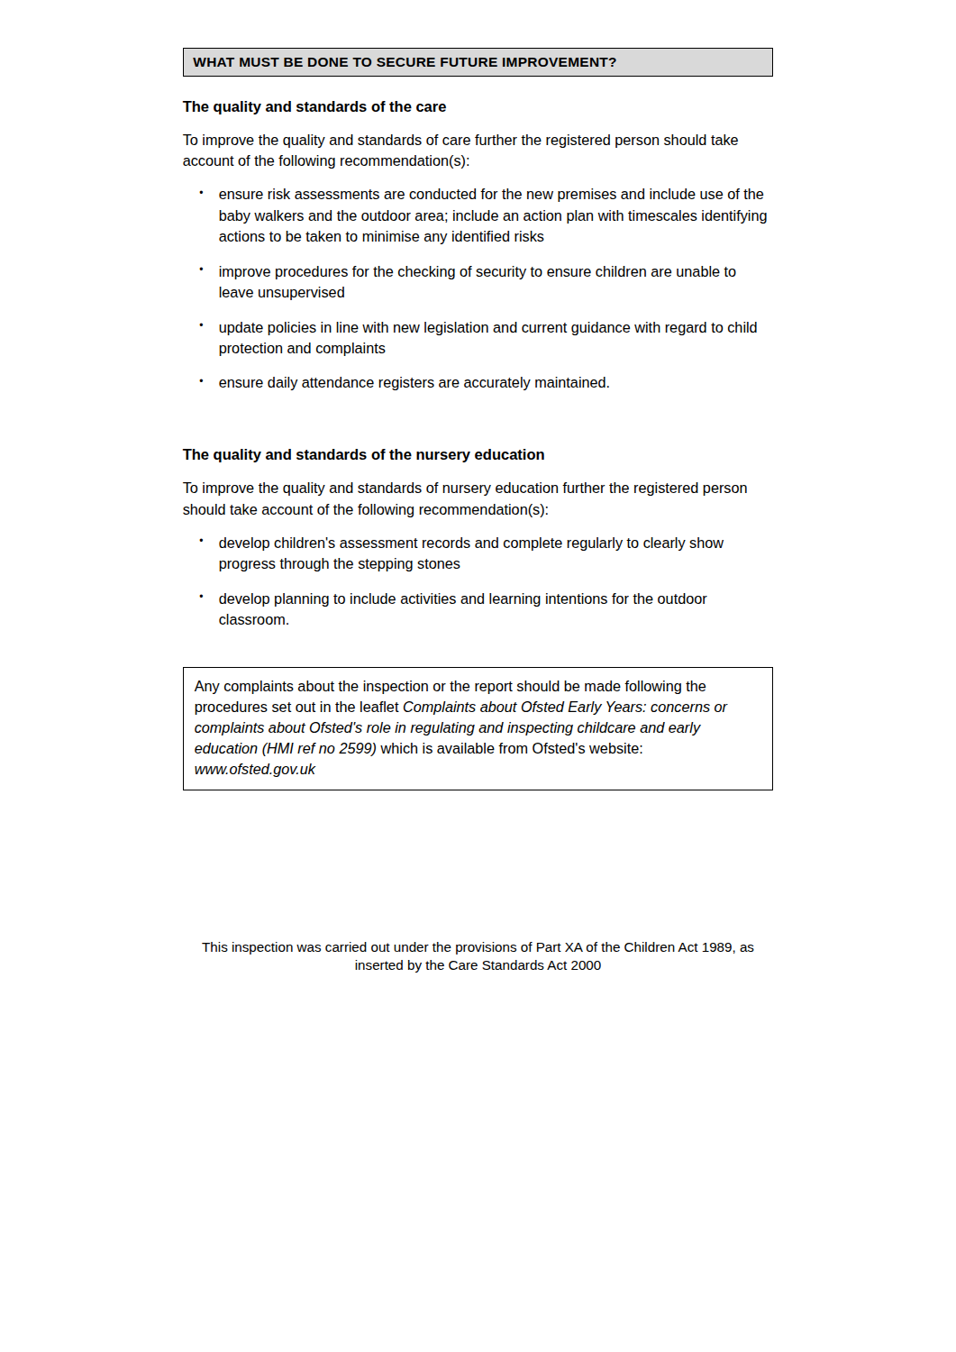WHAT MUST BE DONE TO SECURE FUTURE IMPROVEMENT?
The quality and standards of the care
To improve the quality and standards of care further the registered person should take account of the following recommendation(s):
ensure risk assessments are conducted for the new premises and include use of the baby walkers and the outdoor area; include an action plan with timescales identifying actions to be taken to minimise any identified risks
improve procedures for the checking of security to ensure children are unable to leave unsupervised
update policies in line with new legislation and current guidance with regard to child protection and complaints
ensure daily attendance registers are accurately maintained.
The quality and standards of the nursery education
To improve the quality and standards of nursery education further the registered person should take account of the following recommendation(s):
develop children's assessment records and complete regularly to clearly show progress through the stepping stones
develop planning to include activities and learning intentions for the outdoor classroom.
Any complaints about the inspection or the report should be made following the procedures set out in the leaflet Complaints about Ofsted Early Years: concerns or complaints about Ofsted's role in regulating and inspecting childcare and early education (HMI ref no 2599) which is available from Ofsted's website: www.ofsted.gov.uk
This inspection was carried out under the provisions of Part XA of the Children Act 1989, as inserted by the Care Standards Act 2000